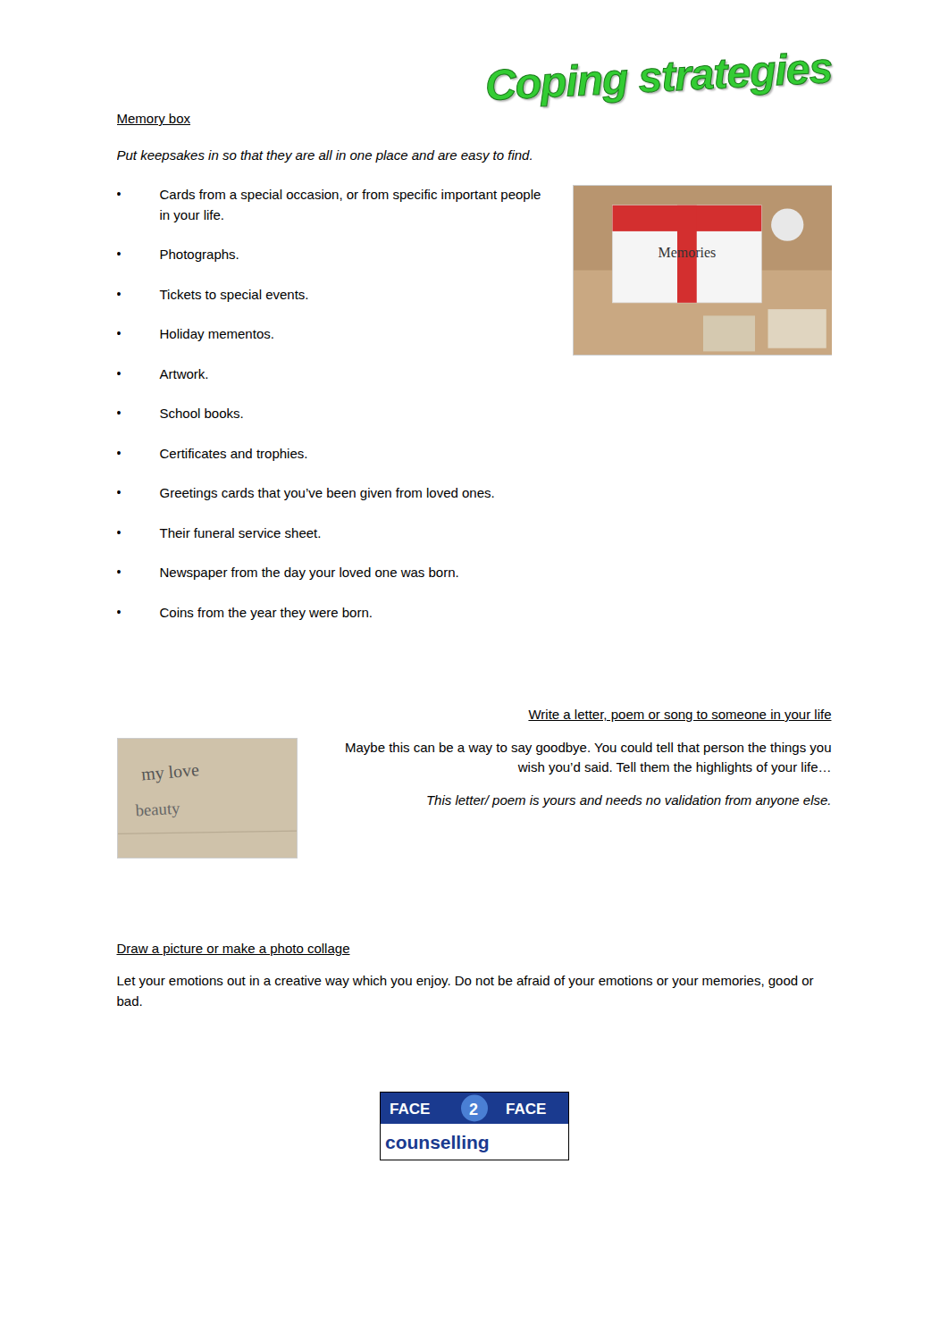Coping strategies
Memory box
Put keepsakes in so that they are all in one place and are easy to find.
Cards from a special occasion, or from specific important people in your life.
Photographs.
Tickets to special events.
Holiday mementos.
Artwork.
School books.
Certificates and trophies.
Greetings cards that you’ve been given from loved ones.
Their funeral service sheet.
Newspaper from the day your loved one was born.
Coins from the year they were born.
Write a letter, poem or song to someone in your life
Maybe this can be a way to say goodbye. You could tell that person the things you wish you’d said. Tell them the highlights of your life…
This letter/ poem is yours and needs no validation from anyone else.
Draw a picture or make a photo collage
Let your emotions out in a creative way which you enjoy. Do not be afraid of your emotions or your memories, good or bad.